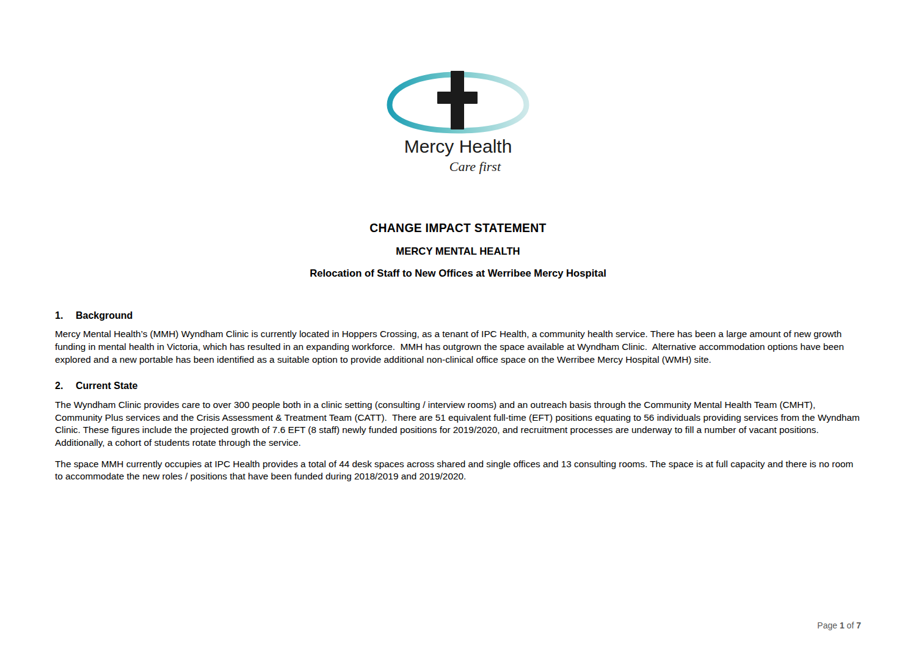Mercy Health Care first
CHANGE IMPACT STATEMENT
MERCY MENTAL HEALTH
Relocation of Staff to New Offices at Werribee Mercy Hospital
1. Background
Mercy Mental Health’s (MMH) Wyndham Clinic is currently located in Hoppers Crossing, as a tenant of IPC Health, a community health service. There has been a large amount of new growth funding in mental health in Victoria, which has resulted in an expanding workforce. MMH has outgrown the space available at Wyndham Clinic. Alternative accommodation options have been explored and a new portable has been identified as a suitable option to provide additional non-clinical office space on the Werribee Mercy Hospital (WMH) site.
2. Current State
The Wyndham Clinic provides care to over 300 people both in a clinic setting (consulting / interview rooms) and an outreach basis through the Community Mental Health Team (CMHT), Community Plus services and the Crisis Assessment & Treatment Team (CATT). There are 51 equivalent full-time (EFT) positions equating to 56 individuals providing services from the Wyndham Clinic. These figures include the projected growth of 7.6 EFT (8 staff) newly funded positions for 2019/2020, and recruitment processes are underway to fill a number of vacant positions. Additionally, a cohort of students rotate through the service.
The space MMH currently occupies at IPC Health provides a total of 44 desk spaces across shared and single offices and 13 consulting rooms. The space is at full capacity and there is no room to accommodate the new roles / positions that have been funded during 2018/2019 and 2019/2020.
Page 1 of 7